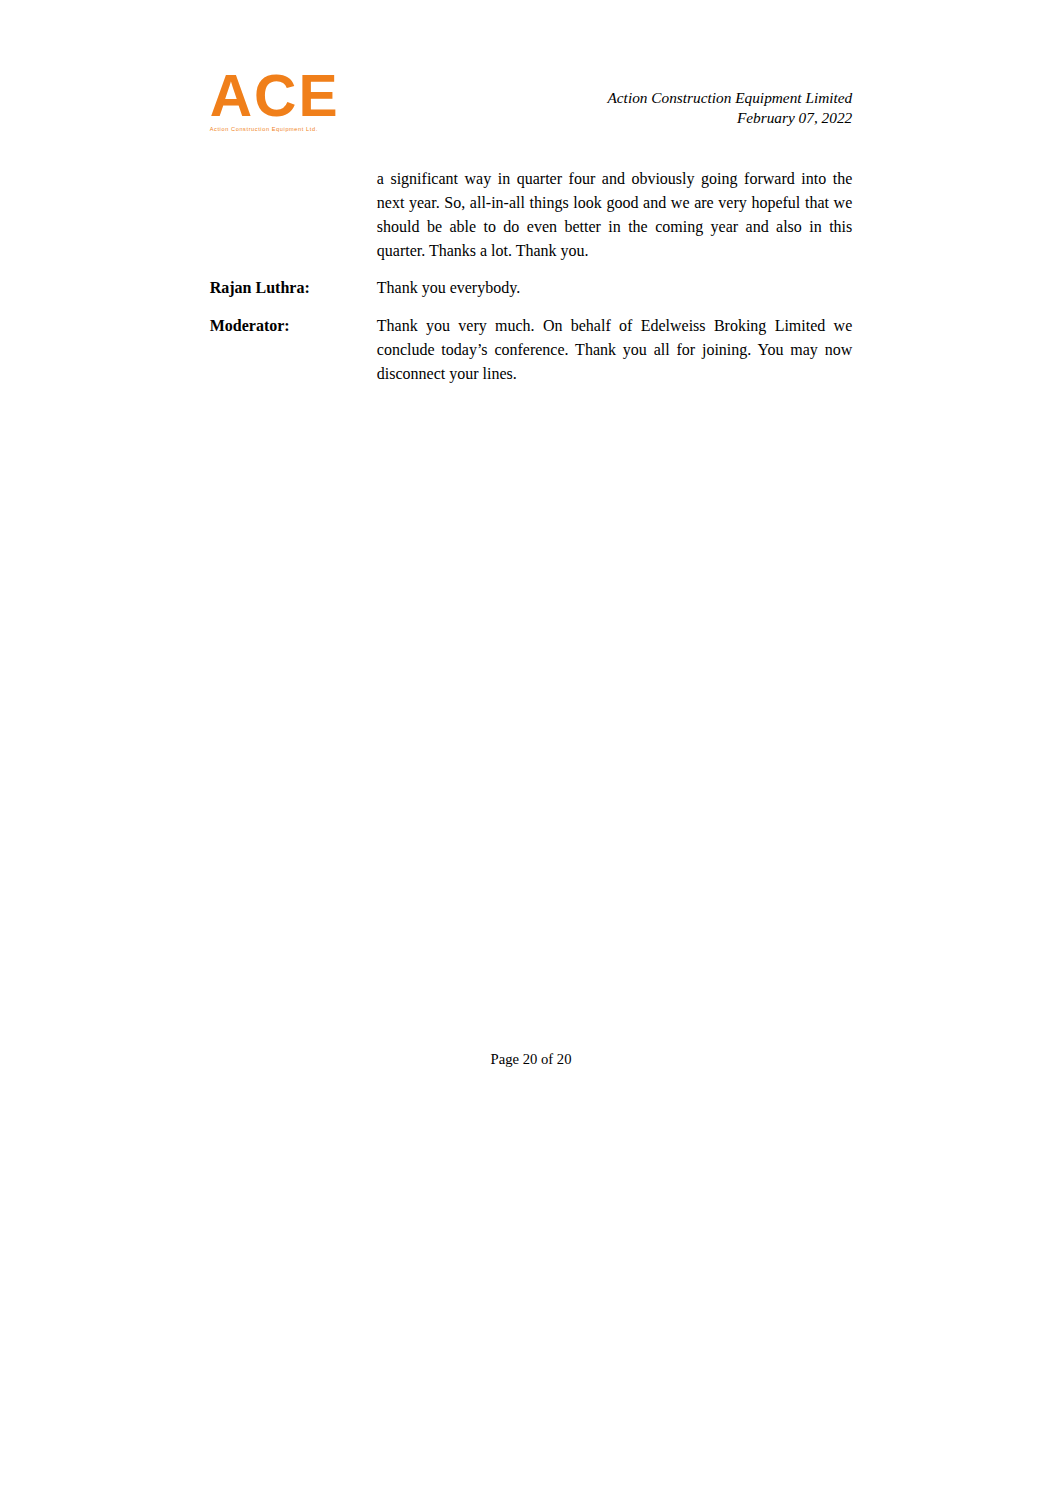ACE
Action Construction Equipment Ltd.
Action Construction Equipment Limited
February 07, 2022
| | a significant way in quarter four and obviously going forward into the next year. So, all-in-all things look good and we are very hopeful that we should be able to do even better in the coming year and also in this quarter. Thanks a lot. Thank you. |
| Rajan Luthra: | Thank you everybody. |
| Moderator: | Thank you very much. On behalf of Edelweiss Broking Limited we conclude today’s conference. Thank you all for joining. You may now disconnect your lines. |
Page 20 of 20